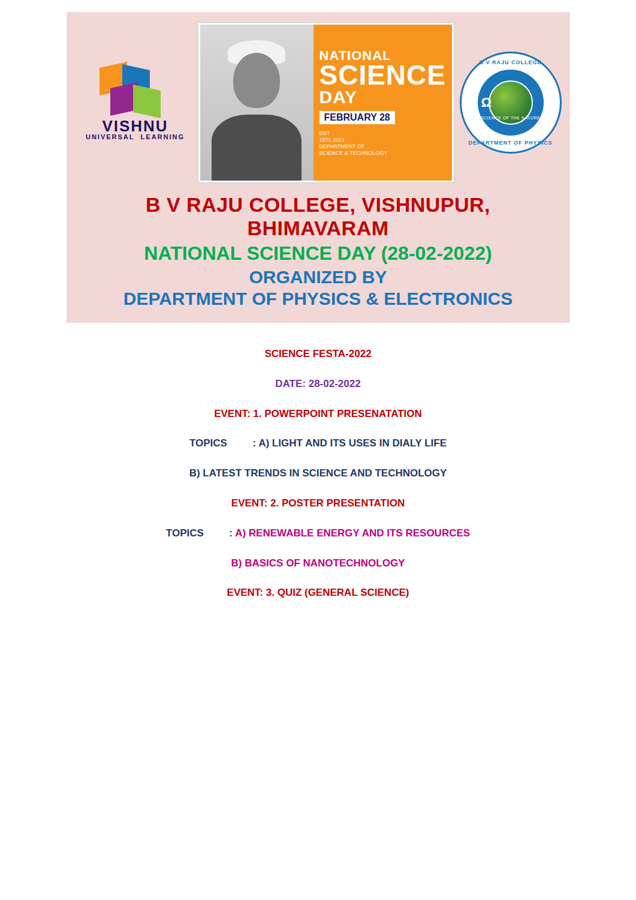VISHNU
UNIVERSAL LEARNING
NATIONAL
SCIENCE
DAY
FEBRUARY 28
DST
1971 2021
DEPARTMENT OF
SCIENCE & TECHNOLOGY
B V RAJU COLLEGE
Ω SCIENCE OF THE NATURE
DEPARTMENT OF PHYSICS
B V RAJU COLLEGE, VISHNUPUR, BHIMAVARAM
NATIONAL SCIENCE DAY (28-02-2022)
ORGANIZED BY
DEPARTMENT OF PHYSICS & ELECTRONICS
SCIENCE FESTA-2022
DATE: 28-02-2022
EVENT: 1. POWERPOINT PRESENATATION
TOPICS : A) LIGHT AND ITS USES IN DIALY LIFE
B) LATEST TRENDS IN SCIENCE AND TECHNOLOGY
EVENT: 2. POSTER PRESENTATION
TOPICS : A) RENEWABLE ENERGY AND ITS RESOURCES
B) BASICS OF NANOTECHNOLOGY
EVENT: 3. QUIZ (GENERAL SCIENCE)